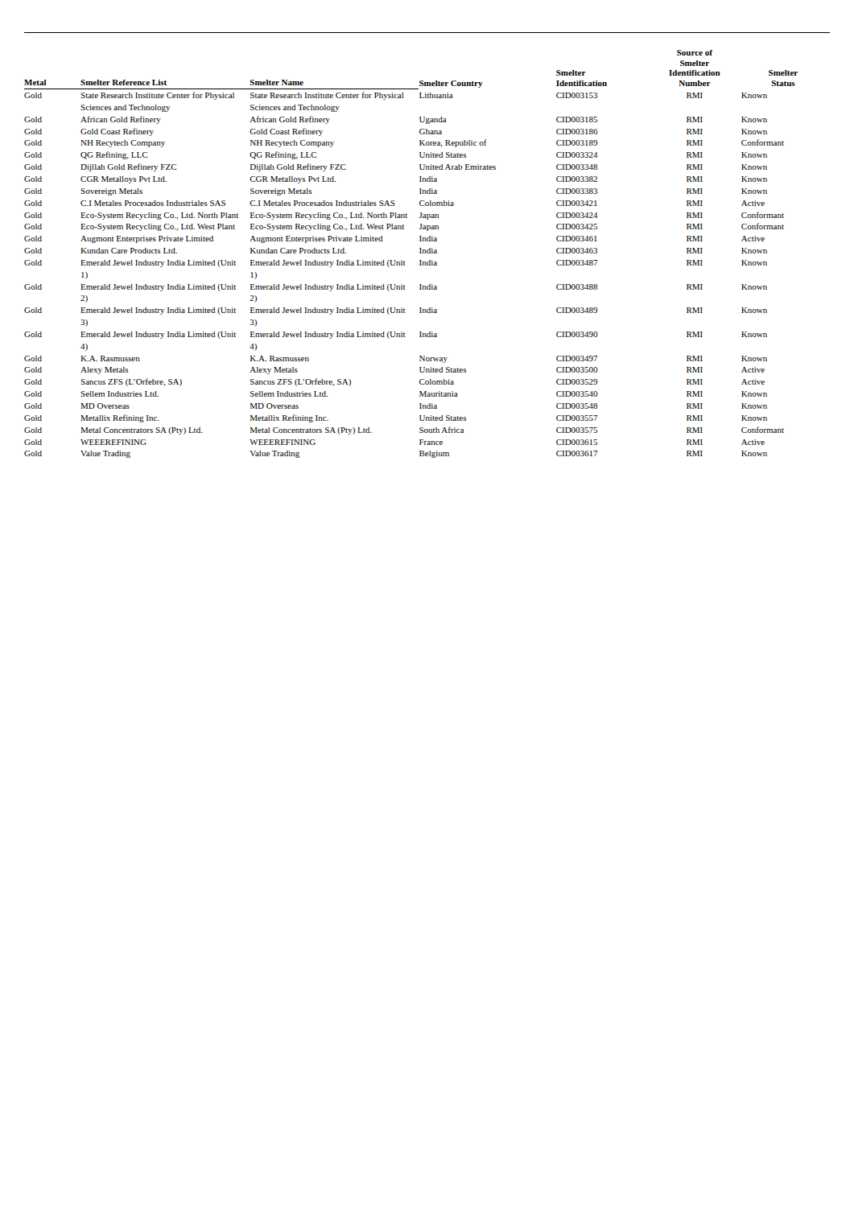| Metal | Smelter Reference List | Smelter Name | Smelter Country | Smelter Identification | Source of Smelter Identification Number | Smelter Status |
| --- | --- | --- | --- | --- | --- | --- |
| Gold | State Research Institute Center for Physical Sciences and Technology | State Research Institute Center for Physical Sciences and Technology | Lithuania | CID003153 | RMI | Known |
| Gold | African Gold Refinery | African Gold Refinery | Uganda | CID003185 | RMI | Known |
| Gold | Gold Coast Refinery | Gold Coast Refinery | Ghana | CID003186 | RMI | Known |
| Gold | NH Recytech Company | NH Recytech Company | Korea, Republic of | CID003189 | RMI | Conformant |
| Gold | QG Refining, LLC | QG Refining, LLC | United States | CID003324 | RMI | Known |
| Gold | Dijllah Gold Refinery FZC | Dijllah Gold Refinery FZC | United Arab Emirates | CID003348 | RMI | Known |
| Gold | CGR Metalloys Pvt Ltd. | CGR Metalloys Pvt Ltd. | India | CID003382 | RMI | Known |
| Gold | Sovereign Metals | Sovereign Metals | India | CID003383 | RMI | Known |
| Gold | C.I Metales Procesados Industriales SAS | C.I Metales Procesados Industriales SAS | Colombia | CID003421 | RMI | Active |
| Gold | Eco-System Recycling Co., Ltd. North Plant | Eco-System Recycling Co., Ltd. North Plant | Japan | CID003424 | RMI | Conformant |
| Gold | Eco-System Recycling Co., Ltd. West Plant | Eco-System Recycling Co., Ltd. West Plant | Japan | CID003425 | RMI | Conformant |
| Gold | Augmont Enterprises Private Limited | Augmont Enterprises Private Limited | India | CID003461 | RMI | Active |
| Gold | Kundan Care Products Ltd. | Kundan Care Products Ltd. | India | CID003463 | RMI | Known |
| Gold | Emerald Jewel Industry India Limited (Unit 1) | Emerald Jewel Industry India Limited (Unit 1) | India | CID003487 | RMI | Known |
| Gold | Emerald Jewel Industry India Limited (Unit 2) | Emerald Jewel Industry India Limited (Unit 2) | India | CID003488 | RMI | Known |
| Gold | Emerald Jewel Industry India Limited (Unit 3) | Emerald Jewel Industry India Limited (Unit 3) | India | CID003489 | RMI | Known |
| Gold | Emerald Jewel Industry India Limited (Unit 4) | Emerald Jewel Industry India Limited (Unit 4) | India | CID003490 | RMI | Known |
| Gold | K.A. Rasmussen | K.A. Rasmussen | Norway | CID003497 | RMI | Known |
| Gold | Alexy Metals | Alexy Metals | United States | CID003500 | RMI | Active |
| Gold | Sancus ZFS (L’Orfebre, SA) | Sancus ZFS (L’Orfebre, SA) | Colombia | CID003529 | RMI | Active |
| Gold | Sellem Industries Ltd. | Sellem Industries Ltd. | Mauritania | CID003540 | RMI | Known |
| Gold | MD Overseas | MD Overseas | India | CID003548 | RMI | Known |
| Gold | Metallix Refining Inc. | Metallix Refining Inc. | United States | CID003557 | RMI | Known |
| Gold | Metal Concentrators SA (Pty) Ltd. | Metal Concentrators SA (Pty) Ltd. | South Africa | CID003575 | RMI | Conformant |
| Gold | WEEEREFINING | WEEEREFINING | France | CID003615 | RMI | Active |
| Gold | Value Trading | Value Trading | Belgium | CID003617 | RMI | Known |